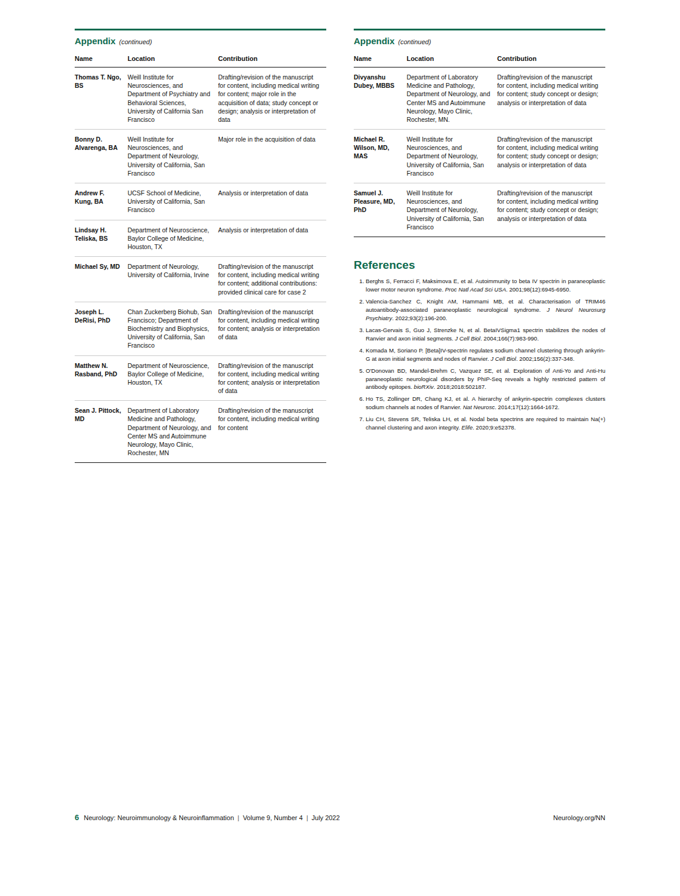Appendix
(continued)
| Name | Location | Contribution |
| --- | --- | --- |
| Thomas T. Ngo, BS | Weill Institute for Neurosciences, and Department of Psychiatry and Behavioral Sciences, University of California San Francisco | Drafting/revision of the manuscript for content, including medical writing for content; major role in the acquisition of data; study concept or design; analysis or interpretation of data |
| Bonny D. Alvarenga, BA | Weill Institute for Neurosciences, and Department of Neurology, University of California, San Francisco | Major role in the acquisition of data |
| Andrew F. Kung, BA | UCSF School of Medicine, University of California, San Francisco | Analysis or interpretation of data |
| Lindsay H. Teliska, BS | Department of Neuroscience, Baylor College of Medicine, Houston, TX | Analysis or interpretation of data |
| Michael Sy, MD | Department of Neurology, University of California, Irvine | Drafting/revision of the manuscript for content, including medical writing for content; additional contributions: provided clinical care for case 2 |
| Joseph L. DeRisi, PhD | Chan Zuckerberg Biohub, San Francisco; Department of Biochemistry and Biophysics, University of California, San Francisco | Drafting/revision of the manuscript for content, including medical writing for content; analysis or interpretation of data |
| Matthew N. Rasband, PhD | Department of Neuroscience, Baylor College of Medicine, Houston, TX | Drafting/revision of the manuscript for content, including medical writing for content; analysis or interpretation of data |
| Sean J. Pittock, MD | Department of Laboratory Medicine and Pathology, Department of Neurology, and Center MS and Autoimmune Neurology, Mayo Clinic, Rochester, MN | Drafting/revision of the manuscript for content, including medical writing for content |
Appendix
(continued)
| Name | Location | Contribution |
| --- | --- | --- |
| Divyanshu Dubey, MBBS | Department of Laboratory Medicine and Pathology, Department of Neurology, and Center MS and Autoimmune Neurology, Mayo Clinic, Rochester, MN. | Drafting/revision of the manuscript for content, including medical writing for content; study concept or design; analysis or interpretation of data |
| Michael R. Wilson, MD, MAS | Weill Institute for Neurosciences, and Department of Neurology, University of California, San Francisco | Drafting/revision of the manuscript for content, including medical writing for content; study concept or design; analysis or interpretation of data |
| Samuel J. Pleasure, MD, PhD | Weill Institute for Neurosciences, and Department of Neurology, University of California, San Francisco | Drafting/revision of the manuscript for content, including medical writing for content; study concept or design; analysis or interpretation of data |
References
Berghs S, Ferracci F, Maksimova E, et al. Autoimmunity to beta IV spectrin in paraneoplastic lower motor neuron syndrome. Proc Natl Acad Sci USA. 2001;98(12):6945-6950.
Valencia-Sanchez C, Knight AM, Hammami MB, et al. Characterisation of TRIM46 autoantibody-associated paraneoplastic neurological syndrome. J Neurol Neurosurg Psychiatry. 2022;93(2):196-200.
Lacas-Gervais S, Guo J, Strenzke N, et al. BetaIVSigma1 spectrin stabilizes the nodes of Ranvier and axon initial segments. J Cell Biol. 2004;166(7):983-990.
Komada M, Soriano P. [Beta]IV-spectrin regulates sodium channel clustering through ankyrin-G at axon initial segments and nodes of Ranvier. J Cell Biol. 2002;156(2):337-348.
O'Donovan BD, Mandel-Brehm C, Vazquez SE, et al. Exploration of Anti-Yo and Anti-Hu paraneoplastic neurological disorders by PhIP-Seq reveals a highly restricted pattern of antibody epitopes. bioRXiv. 2018;2018:502187.
Ho TS, Zollinger DR, Chang KJ, et al. A hierarchy of ankyrin-spectrin complexes clusters sodium channels at nodes of Ranvier. Nat Neurosc. 2014;17(12):1664-1672.
Liu CH, Stevens SR, Teliska LH, et al. Nodal beta spectrins are required to maintain Na(+) channel clustering and axon integrity. Elife. 2020;9:e52378.
6 Neurology: Neuroimmunology & Neuroinflammation | Volume 9, Number 4 | July 2022 Neurology.org/NN